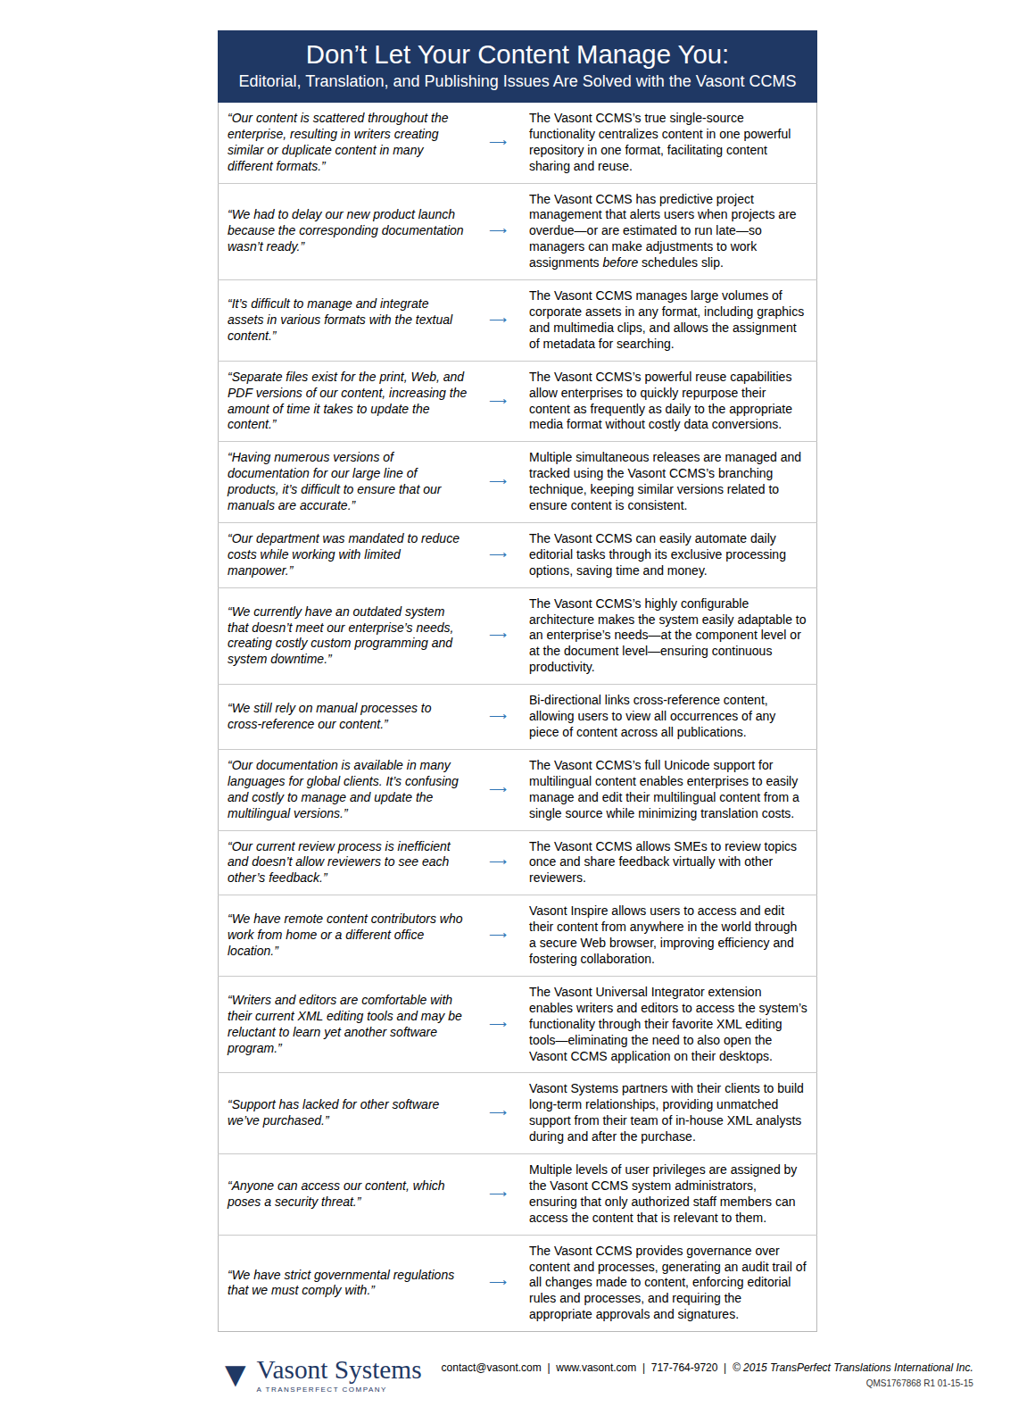Don’t Let Your Content Manage You:
Editorial, Translation, and Publishing Issues Are Solved with the Vasont CCMS
| “Our content is scattered throughout the enterprise, resulting in writers creating similar or duplicate content in many different formats.” | ⟶ | The Vasont CCMS’s true single-source functionality centralizes content in one powerful repository in one format, facilitating content sharing and reuse. |
| “We had to delay our new product launch because the corresponding documentation wasn’t ready.” | ⟶ | The Vasont CCMS has predictive project management that alerts users when projects are overdue—or are estimated to run late—so managers can make adjustments to work assignments before schedules slip. |
| “It’s difficult to manage and integrate assets in various formats with the textual content.” | ⟶ | The Vasont CCMS manages large volumes of corporate assets in any format, including graphics and multimedia clips, and allows the assignment of metadata for searching. |
| “Separate files exist for the print, Web, and PDF versions of our content, increasing the amount of time it takes to update the content.” | ⟶ | The Vasont CCMS’s powerful reuse capabilities allow enterprises to quickly repurpose their content as frequently as daily to the appropriate media format without costly data conversions. |
| “Having numerous versions of documentation for our large line of products, it’s difficult to ensure that our manuals are accurate.” | ⟶ | Multiple simultaneous releases are managed and tracked using the Vasont CCMS’s branching technique, keeping similar versions related to ensure content is consistent. |
| “Our department was mandated to reduce costs while working with limited manpower.” | ⟶ | The Vasont CCMS can easily automate daily editorial tasks through its exclusive processing options, saving time and money. |
| “We currently have an outdated system that doesn’t meet our enterprise’s needs, creating costly custom programming and system downtime.” | ⟶ | The Vasont CCMS’s highly configurable architecture makes the system easily adaptable to an enterprise’s needs—at the component level or at the document level—ensuring continuous productivity. |
| “We still rely on manual processes to cross-reference our content.” | ⟶ | Bi-directional links cross-reference content, allowing users to view all occurrences of any piece of content across all publications. |
| “Our documentation is available in many languages for global clients. It’s confusing and costly to manage and update the multilingual versions.” | ⟶ | The Vasont CCMS’s full Unicode support for multilingual content enables enterprises to easily manage and edit their multilingual content from a single source while minimizing translation costs. |
| “Our current review process is inefficient and doesn’t allow reviewers to see each other’s feedback.” | ⟶ | The Vasont CCMS allows SMEs to review topics once and share feedback virtually with other reviewers. |
| “We have remote content contributors who work from home or a different office location.” | ⟶ | Vasont Inspire allows users to access and edit their content from anywhere in the world through a secure Web browser, improving efficiency and fostering collaboration. |
| “Writers and editors are comfortable with their current XML editing tools and may be reluctant to learn yet another software program.” | ⟶ | The Vasont Universal Integrator extension enables writers and editors to access the system’s functionality through their favorite XML editing tools—eliminating the need to also open the Vasont CCMS application on their desktops. |
| “Support has lacked for other software we’ve purchased.” | ⟶ | Vasont Systems partners with their clients to build long-term relationships, providing unmatched support from their team of in-house XML analysts during and after the purchase. |
| “Anyone can access our content, which poses a security threat.” | ⟶ | Multiple levels of user privileges are assigned by the Vasont CCMS system administrators, ensuring that only authorized staff members can access the content that is relevant to them. |
| “We have strict governmental regulations that we must comply with.” | ⟶ | The Vasont CCMS provides governance over content and processes, generating an audit trail of all changes made to content, enforcing editorial rules and processes, and requiring the appropriate approvals and signatures. |
▼ Vasont Systems A TRANSPERFECT COMPANY
contact@vasont.com | www.vasont.com | 717-764-9720 | © 2015 TransPerfect Translations International Inc.
QMS1767868 R1 01-15-15